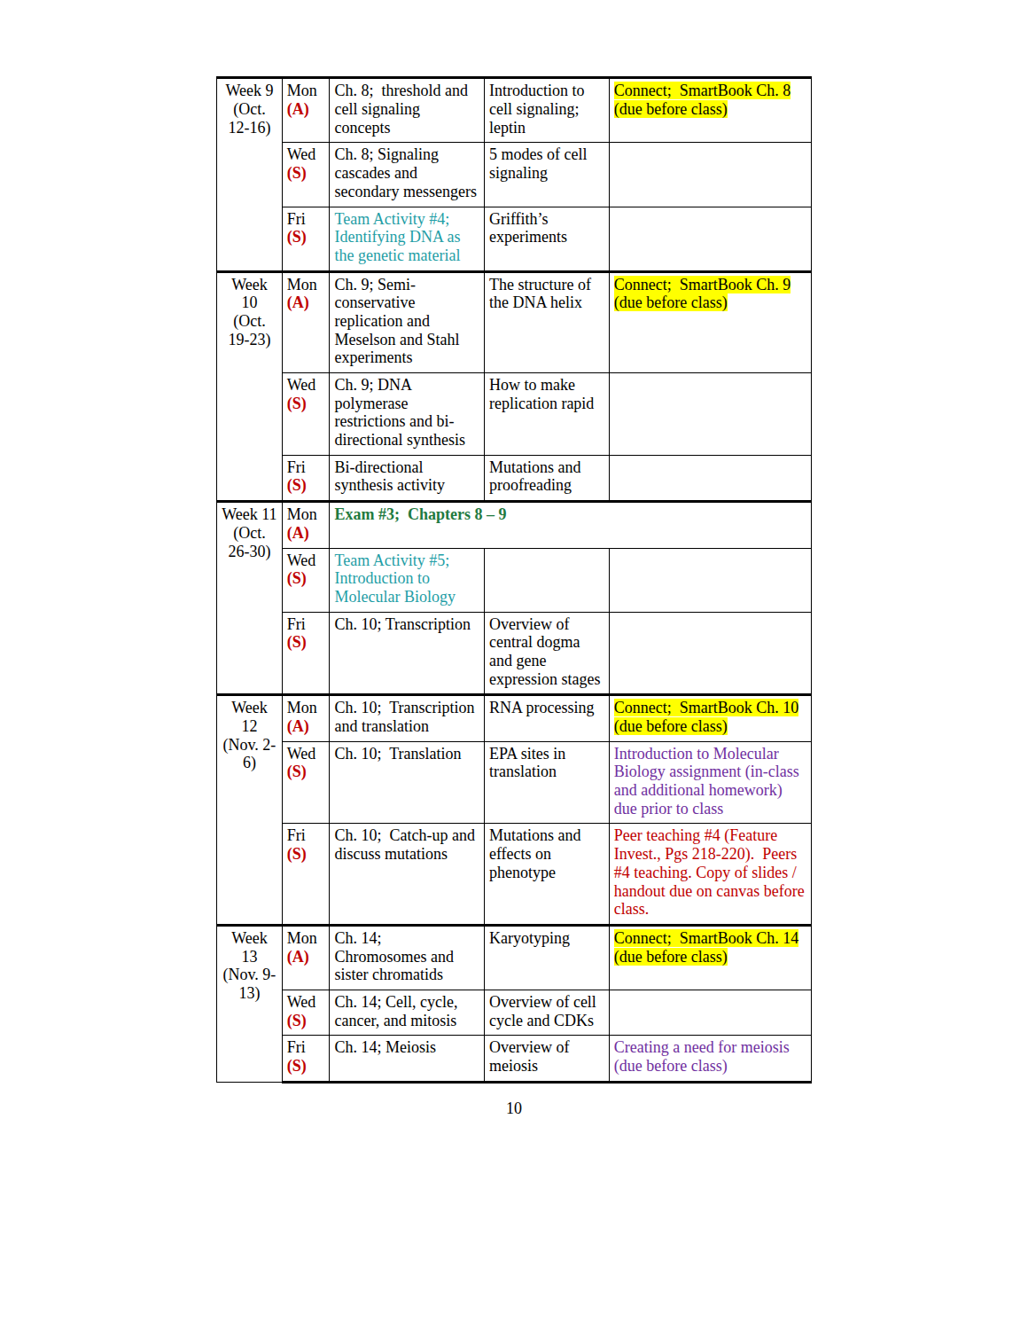| Week 9 (Oct. 12-16) | Mon (A) | Ch. 8; threshold and cell signaling concepts | Introduction to cell signaling; leptin | Connect; SmartBook Ch. 8 (due before class) |
| Wed (S) | Ch. 8; Signaling cascades and secondary messengers | 5 modes of cell signaling | |
| Fri (S) | Team Activity #4; Identifying DNA as the genetic material | Griffith’s experiments | |
| Week 10 (Oct. 19-23) | Mon (A) | Ch. 9; Semi-conservative replication and Meselson and Stahl experiments | The structure of the DNA helix | Connect; SmartBook Ch. 9 (due before class) |
| Wed (S) | Ch. 9; DNA polymerase restrictions and bi-directional synthesis | How to make replication rapid | |
| Fri (S) | Bi-directional synthesis activity | Mutations and proofreading | |
| Week 11 (Oct. 26-30) | Mon (A) | Exam #3; Chapters 8 – 9 |
| Wed (S) | Team Activity #5; Introduction to Molecular Biology | | |
| Fri (S) | Ch. 10; Transcription | Overview of central dogma and gene expression stages | |
| Week 12 (Nov. 2-6) | Mon (A) | Ch. 10; Transcription and translation | RNA processing | Connect; SmartBook Ch. 10 (due before class) |
| Wed (S) | Ch. 10; Translation | EPA sites in translation | Introduction to Molecular Biology assignment (in-class and additional homework) due prior to class |
| Fri (S) | Ch. 10; Catch-up and discuss mutations | Mutations and effects on phenotype | Peer teaching #4 (Feature Invest., Pgs 218-220). Peers #4 teaching. Copy of slides / handout due on canvas before class. |
| Week 13 (Nov. 9-13) | Mon (A) | Ch. 14; Chromosomes and sister chromatids | Karyotyping | Connect; SmartBook Ch. 14 (due before class) |
| Wed (S) | Ch. 14; Cell, cycle, cancer, and mitosis | Overview of cell cycle and CDKs | |
| Fri (S) | Ch. 14; Meiosis | Overview of meiosis | Creating a need for meiosis (due before class) |
10